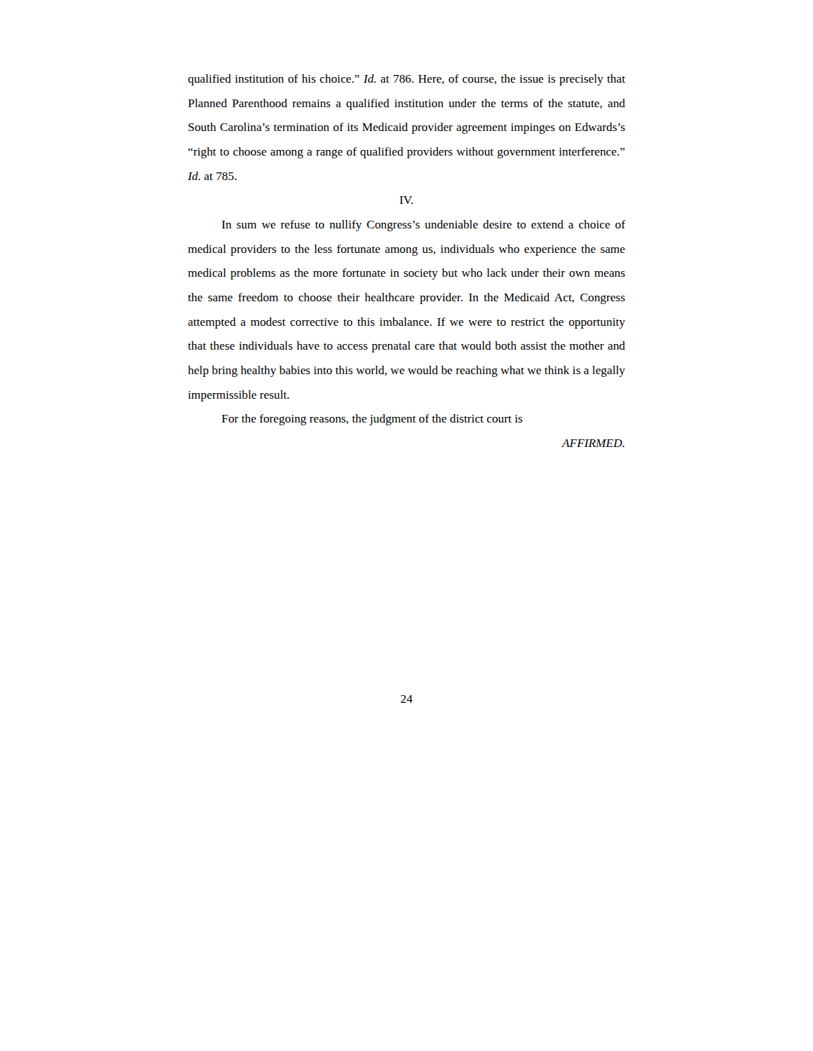qualified institution of his choice.” Id. at 786. Here, of course, the issue is precisely that Planned Parenthood remains a qualified institution under the terms of the statute, and South Carolina’s termination of its Medicaid provider agreement impinges on Edwards’s “right to choose among a range of qualified providers without government interference.” Id. at 785.
IV.
In sum we refuse to nullify Congress’s undeniable desire to extend a choice of medical providers to the less fortunate among us, individuals who experience the same medical problems as the more fortunate in society but who lack under their own means the same freedom to choose their healthcare provider. In the Medicaid Act, Congress attempted a modest corrective to this imbalance. If we were to restrict the opportunity that these individuals have to access prenatal care that would both assist the mother and help bring healthy babies into this world, we would be reaching what we think is a legally impermissible result.
For the foregoing reasons, the judgment of the district court is
AFFIRMED.
24